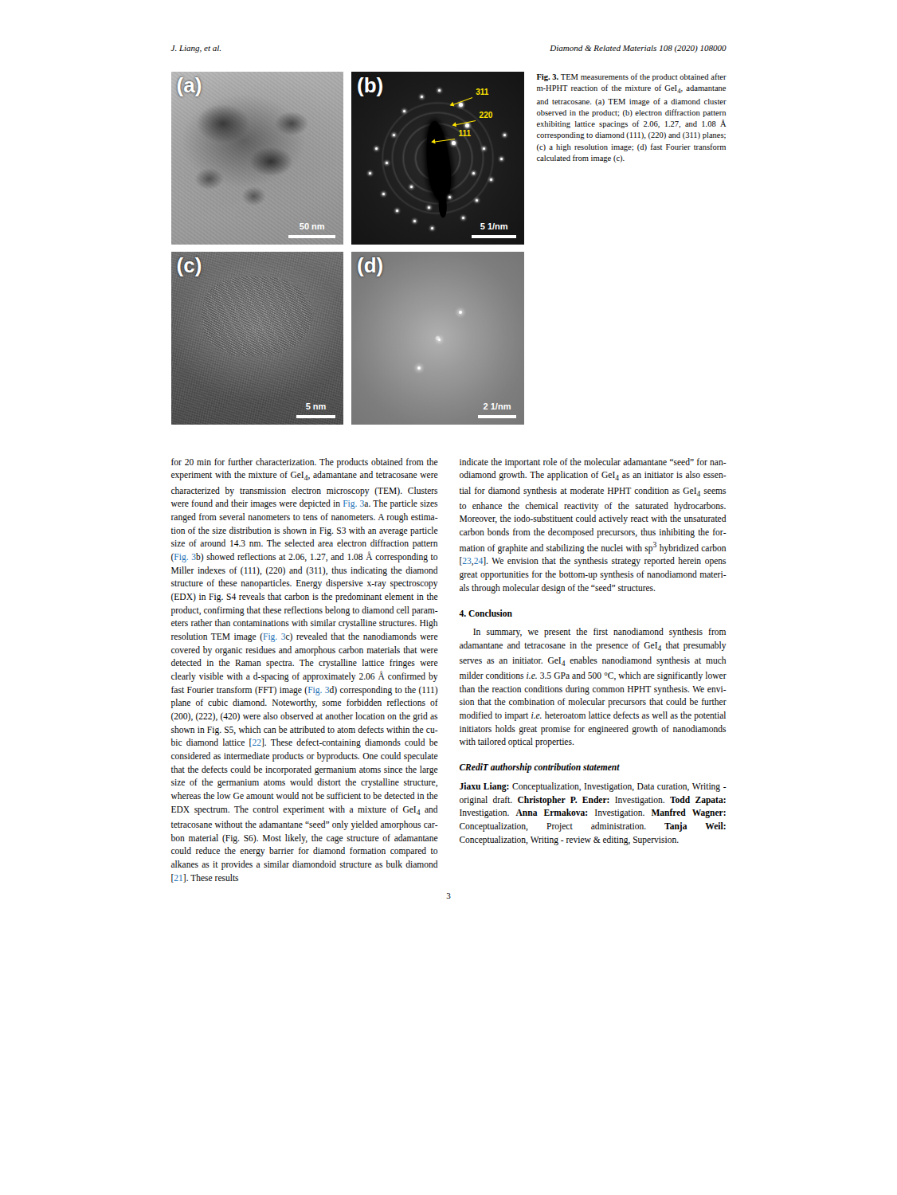J. Liang, et al.
Diamond & Related Materials 108 (2020) 108000
(a) 50 nm
(b)
311 220 111
5 1/nm
(c)
5 nm
(d)
2 1/nm
Fig. 3. TEM measurements of the product obtained after m-HPHT reaction of the mixture of GeI4, adamantane and tetracosane. (a) TEM image of a diamond cluster observed in the product; (b) electron diffraction pattern exhibiting lattice spacings of 2.06, 1.27, and 1.08 Å corresponding to diamond (111), (220) and (311) planes; (c) a high resolution image; (d) fast Fourier transform calculated from image (c).
for 20 min for further characterization. The products obtained from the experiment with the mixture of GeI4, adamantane and tetracosane were characterized by transmission electron microscopy (TEM). Clusters were found and their images were depicted in Fig. 3a. The particle sizes ranged from several nanometers to tens of nanometers. A rough estimation of the size distribution is shown in Fig. S3 with an average particle size of around 14.3 nm. The selected area electron diffraction pattern (Fig. 3b) showed reflections at 2.06, 1.27, and 1.08 Å corresponding to Miller indexes of (111), (220) and (311), thus indicating the diamond structure of these nanoparticles. Energy dispersive x-ray spectroscopy (EDX) in Fig. S4 reveals that carbon is the predominant element in the product, confirming that these reflections belong to diamond cell parameters rather than contaminations with similar crystalline structures. High resolution TEM image (Fig. 3c) revealed that the nanodiamonds were covered by organic residues and amorphous carbon materials that were detected in the Raman spectra. The crystalline lattice fringes were clearly visible with a d-spacing of approximately 2.06 Å confirmed by fast Fourier transform (FFT) image (Fig. 3d) corresponding to the (111) plane of cubic diamond. Noteworthy, some forbidden reflections of (200), (222), (420) were also observed at another location on the grid as shown in Fig. S5, which can be attributed to atom defects within the cubic diamond lattice [22]. These defect-containing diamonds could be considered as intermediate products or byproducts. One could speculate that the defects could be incorporated germanium atoms since the large size of the germanium atoms would distort the crystalline structure, whereas the low Ge amount would not be sufficient to be detected in the EDX spectrum. The control experiment with a mixture of GeI4 and tetracosane without the adamantane “seed” only yielded amorphous carbon material (Fig. S6). Most likely, the cage structure of adamantane could reduce the energy barrier for diamond formation compared to alkanes as it provides a similar diamondoid structure as bulk diamond [21]. These results
indicate the important role of the molecular adamantane “seed” for nanodiamond growth. The application of GeI4 as an initiator is also essential for diamond synthesis at moderate HPHT condition as GeI4 seems to enhance the chemical reactivity of the saturated hydrocarbons. Moreover, the iodo-substituent could actively react with the unsaturated carbon bonds from the decomposed precursors, thus inhibiting the formation of graphite and stabilizing the nuclei with sp3 hybridized carbon [23,24]. We envision that the synthesis strategy reported herein opens great opportunities for the bottom-up synthesis of nanodiamond materials through molecular design of the “seed” structures.
4. Conclusion
In summary, we present the first nanodiamond synthesis from adamantane and tetracosane in the presence of GeI4 that presumably serves as an initiator. GeI4 enables nanodiamond synthesis at much milder conditions i.e. 3.5 GPa and 500 °C, which are significantly lower than the reaction conditions during common HPHT synthesis. We envision that the combination of molecular precursors that could be further modified to impart i.e. heteroatom lattice defects as well as the potential initiators holds great promise for engineered growth of nanodiamonds with tailored optical properties.
CRediT authorship contribution statement
Jiaxu Liang: Conceptualization, Investigation, Data curation, Writing - original draft. Christopher P. Ender: Investigation. Todd Zapata: Investigation. Anna Ermakova: Investigation. Manfred Wagner: Conceptualization, Project administration. Tanja Weil: Conceptualization, Writing - review & editing, Supervision.
3